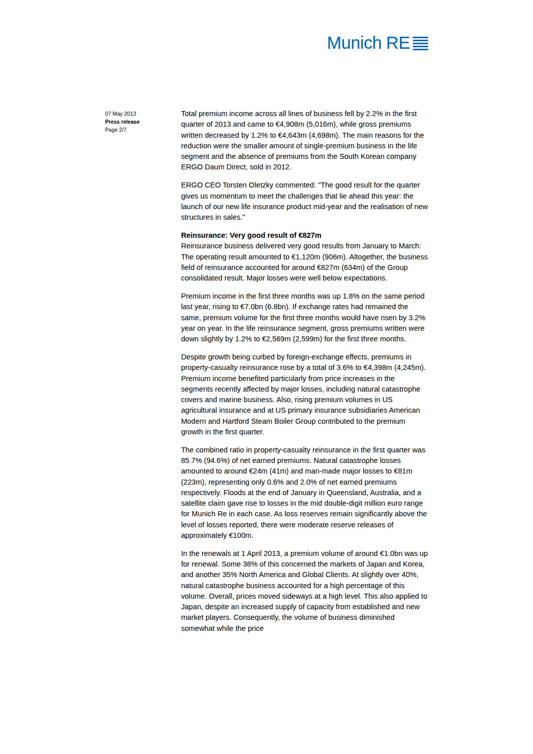Munich RE
07 May 2013
Press release
Page 2/7
Total premium income across all lines of business fell by 2.2% in the first quarter of 2013 and came to €4,908m (5,016m), while gross premiums written decreased by 1.2% to €4,643m (4,698m). The main reasons for the reduction were the smaller amount of single-premium business in the life segment and the absence of premiums from the South Korean company ERGO Daum Direct, sold in 2012.
ERGO CEO Torsten Oletzky commented: "The good result for the quarter gives us momentum to meet the challenges that lie ahead this year: the launch of our new life insurance product mid-year and the realisation of new structures in sales."
Reinsurance: Very good result of €827m
Reinsurance business delivered very good results from January to March: The operating result amounted to €1,120m (906m). Altogether, the business field of reinsurance accounted for around €827m (634m) of the Group consolidated result. Major losses were well below expectations.
Premium income in the first three months was up 1.8% on the same period last year, rising to €7.0bn (6.8bn). If exchange rates had remained the same, premium volume for the first three months would have risen by 3.2% year on year. In the life reinsurance segment, gross premiums written were down slightly by 1.2% to €2,569m (2,599m) for the first three months.
Despite growth being curbed by foreign-exchange effects, premiums in property-casualty reinsurance rose by a total of 3.6% to €4,398m (4,245m). Premium income benefited particularly from price increases in the segments recently affected by major losses, including natural catastrophe covers and marine business. Also, rising premium volumes in US agricultural insurance and at US primary insurance subsidiaries American Modern and Hartford Steam Boiler Group contributed to the premium growth in the first quarter.
The combined ratio in property-casualty reinsurance in the first quarter was 85.7% (94.6%) of net earned premiums. Natural catastrophe losses amounted to around €24m (41m) and man-made major losses to €81m (223m), representing only 0.6% and 2.0% of net earned premiums respectively. Floods at the end of January in Queensland, Australia, and a satellite claim gave rise to losses in the mid double-digit million euro range for Munich Re in each case. As loss reserves remain significantly above the level of losses reported, there were moderate reserve releases of approximately €100m.
In the renewals at 1 April 2013, a premium volume of around €1.0bn was up for renewal. Some 38% of this concerned the markets of Japan and Korea, and another 35% North America and Global Clients. At slightly over 40%, natural catastrophe business accounted for a high percentage of this volume. Overall, prices moved sideways at a high level. This also applied to Japan, despite an increased supply of capacity from established and new market players. Consequently, the volume of business diminished somewhat while the price